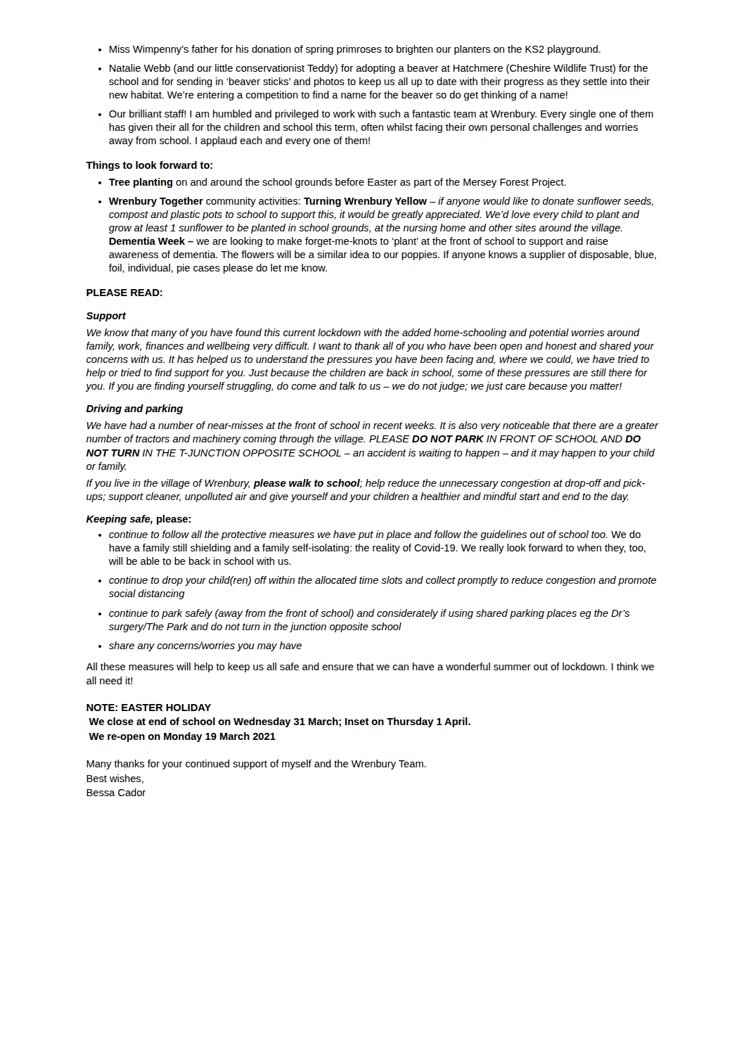Miss Wimpenny's father for his donation of spring primroses to brighten our planters on the KS2 playground.
Natalie Webb (and our little conservationist Teddy) for adopting a beaver at Hatchmere (Cheshire Wildlife Trust) for the school and for sending in ‘beaver sticks’ and photos to keep us all up to date with their progress as they settle into their new habitat. We’re entering a competition to find a name for the beaver so do get thinking of a name!
Our brilliant staff! I am humbled and privileged to work with such a fantastic team at Wrenbury. Every single one of them has given their all for the children and school this term, often whilst facing their own personal challenges and worries away from school. I applaud each and every one of them!
Things to look forward to:
Tree planting on and around the school grounds before Easter as part of the Mersey Forest Project.
Wrenbury Together community activities: Turning Wrenbury Yellow – if anyone would like to donate sunflower seeds, compost and plastic pots to school to support this, it would be greatly appreciated. We’d love every child to plant and grow at least 1 sunflower to be planted in school grounds, at the nursing home and other sites around the village. Dementia Week – we are looking to make forget-me-knots to ‘plant’ at the front of school to support and raise awareness of dementia. The flowers will be a similar idea to our poppies. If anyone knows a supplier of disposable, blue, foil, individual, pie cases please do let me know.
PLEASE READ:
Support
We know that many of you have found this current lockdown with the added home-schooling and potential worries around family, work, finances and wellbeing very difficult. I want to thank all of you who have been open and honest and shared your concerns with us. It has helped us to understand the pressures you have been facing and, where we could, we have tried to help or tried to find support for you. Just because the children are back in school, some of these pressures are still there for you. If you are finding yourself struggling, do come and talk to us – we do not judge; we just care because you matter!
Driving and parking
We have had a number of near-misses at the front of school in recent weeks. It is also very noticeable that there are a greater number of tractors and machinery coming through the village. PLEASE DO NOT PARK IN FRONT OF SCHOOL AND DO NOT TURN IN THE T-JUNCTION OPPOSITE SCHOOL – an accident is waiting to happen – and it may happen to your child or family.
If you live in the village of Wrenbury, please walk to school; help reduce the unnecessary congestion at drop-off and pick-ups; support cleaner, unpolluted air and give yourself and your children a healthier and mindful start and end to the day.
Keeping safe, please:
continue to follow all the protective measures we have put in place and follow the guidelines out of school too. We do have a family still shielding and a family self-isolating: the reality of Covid-19. We really look forward to when they, too, will be able to be back in school with us.
continue to drop your child(ren) off within the allocated time slots and collect promptly to reduce congestion and promote social distancing
continue to park safely (away from the front of school) and considerately if using shared parking places eg the Dr’s surgery/The Park and do not turn in the junction opposite school
share any concerns/worries you may have
All these measures will help to keep us all safe and ensure that we can have a wonderful summer out of lockdown. I think we all need it!
NOTE: EASTER HOLIDAY
We close at end of school on Wednesday 31 March; Inset on Thursday 1 April.
We re-open on Monday 19 March 2021
Many thanks for your continued support of myself and the Wrenbury Team.
Best wishes,
Bessa Cador